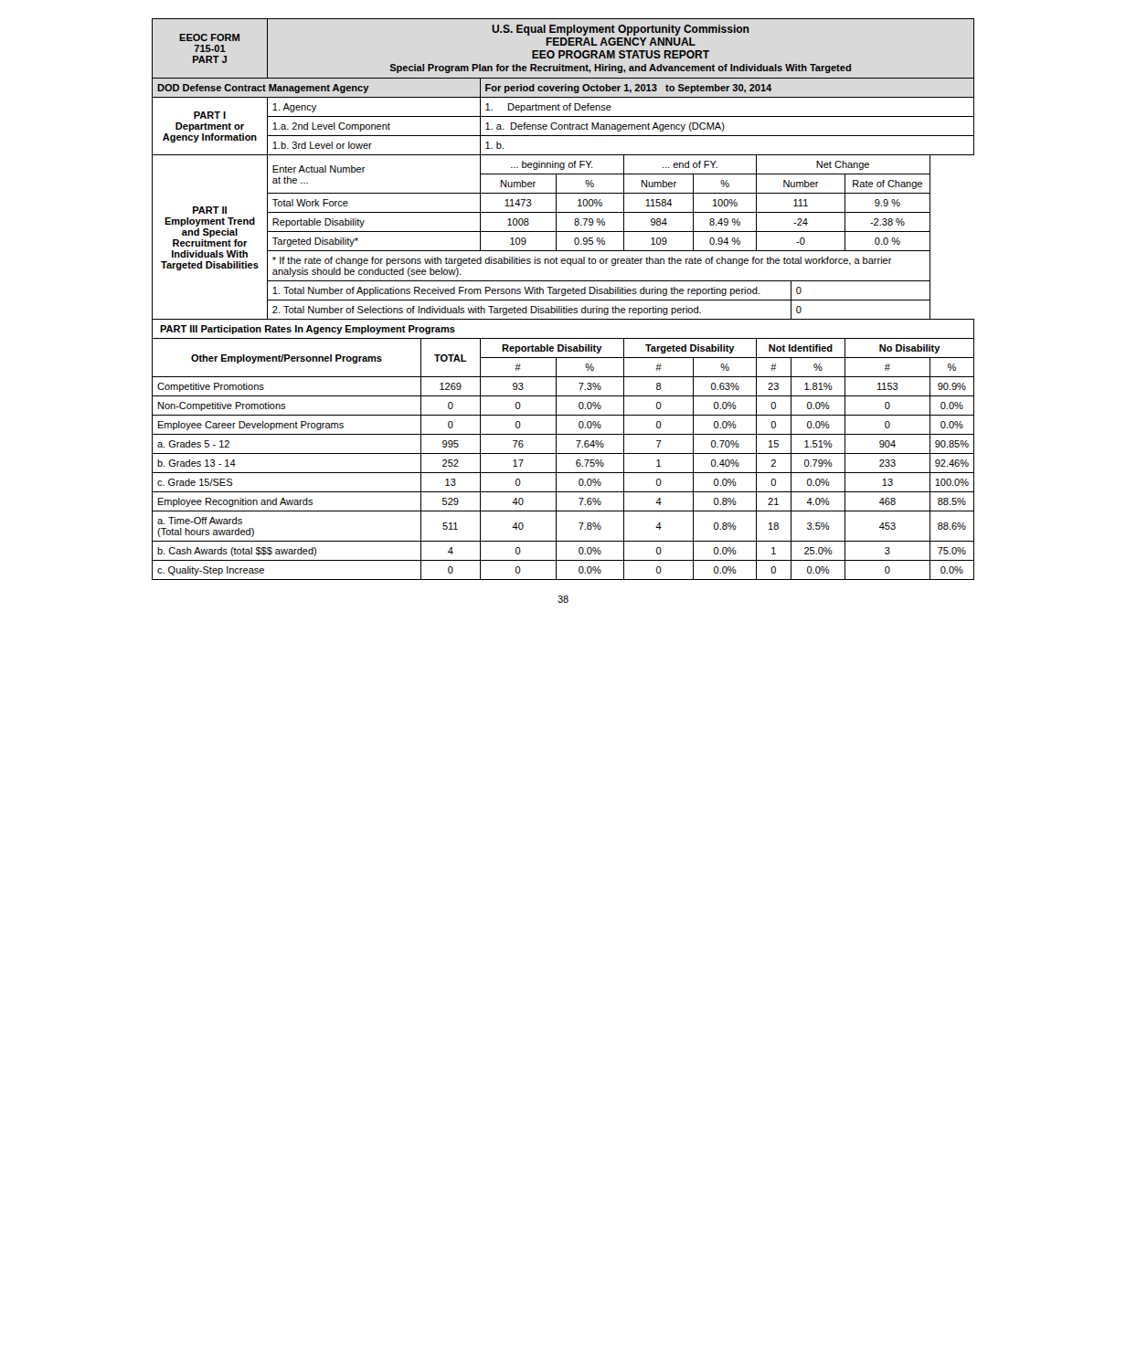| EEOC FORM 715-01 PART J | U.S. Equal Employment Opportunity Commission FEDERAL AGENCY ANNUAL EEO PROGRAM STATUS REPORT Special Program Plan for the Recruitment, Hiring, and Advancement of Individuals With Targeted |
| DOD Defense Contract Management Agency | For period covering October 1, 2013 to September 30, 2014 |
| PART I Department or Agency Information | 1. Agency | 1. Department of Defense |
| 1.a. 2nd Level Component | 1. a. Defense Contract Management Agency (DCMA) |
| 1.b. 3rd Level or lower | 1. b. |
| PART II Employment Trend and Special Recruitment for Individuals With Targeted Disabilities | Enter Actual Number at the ... | ... beginning of FY. | ... end of FY. | Net Change |
| Number | % | Number | % | Number | Rate of Change |
| Total Work Force | 11473 | 100% | 11584 | 100% | 111 | 9.9 % |
| Reportable Disability | 1008 | 8.79 % | 984 | 8.49 % | -24 | -2.38 % |
| Targeted Disability* | 109 | 0.95 % | 109 | 0.94 % | -0 | 0.0 % |
| * If the rate of change for persons with targeted disabilities is not equal to or greater than the rate of change for the total workforce, a barrier analysis should be conducted (see below). |
| 1. Total Number of Applications Received From Persons With Targeted Disabilities during the reporting period. | 0 |
| 2. Total Number of Selections of Individuals with Targeted Disabilities during the reporting period. | 0 |
| PART III Participation Rates In Agency Employment Programs |
| Other Employment/Personnel Programs | TOTAL | Reportable Disability | Targeted Disability | Not Identified | No Disability |
| # | % | # | % | # | % | # | % |
| Competitive Promotions | 1269 | 93 | 7.3% | 8 | 0.63% | 23 | 1.81% | 1153 | 90.9% |
| Non-Competitive Promotions | 0 | 0 | 0.0% | 0 | 0.0% | 0 | 0.0% | 0 | 0.0% |
| Employee Career Development Programs | 0 | 0 | 0.0% | 0 | 0.0% | 0 | 0.0% | 0 | 0.0% |
| a. Grades 5 - 12 | 995 | 76 | 7.64% | 7 | 0.70% | 15 | 1.51% | 904 | 90.85% |
| b. Grades 13 - 14 | 252 | 17 | 6.75% | 1 | 0.40% | 2 | 0.79% | 233 | 92.46% |
| c. Grade 15/SES | 13 | 0 | 0.0% | 0 | 0.0% | 0 | 0.0% | 13 | 100.0% |
| Employee Recognition and Awards | 529 | 40 | 7.6% | 4 | 0.8% | 21 | 4.0% | 468 | 88.5% |
| a. Time-Off Awards (Total hours awarded) | 511 | 40 | 7.8% | 4 | 0.8% | 18 | 3.5% | 453 | 88.6% |
| b. Cash Awards (total $$$ awarded) | 4 | 0 | 0.0% | 0 | 0.0% | 1 | 25.0% | 3 | 75.0% |
| c. Quality-Step Increase | 0 | 0 | 0.0% | 0 | 0.0% | 0 | 0.0% | 0 | 0.0% |
38